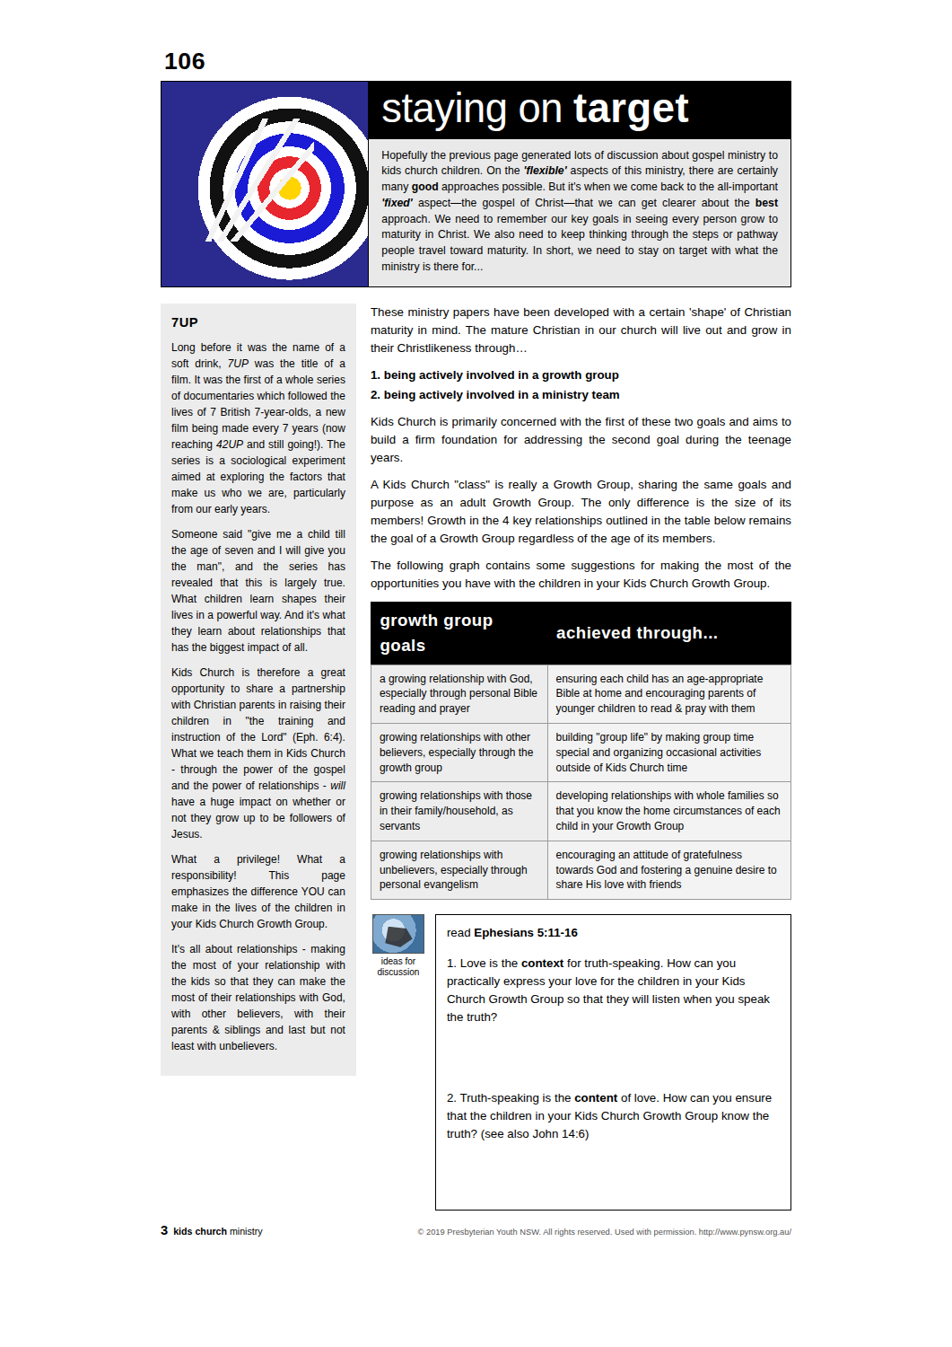106
staying on target
Hopefully the previous page generated lots of discussion about gospel ministry to kids church children. On the 'flexible' aspects of this ministry, there are certainly many good approaches possible. But it's when we come back to the all-important 'fixed' aspect—the gospel of Christ—that we can get clearer about the best approach. We need to remember our key goals in seeing every person grow to maturity in Christ. We also need to keep thinking through the steps or pathway people travel toward maturity. In short, we need to stay on target with what the ministry is there for...
7UP
Long before it was the name of a soft drink, 7UP was the title of a film. It was the first of a whole series of documentaries which followed the lives of 7 British 7-year-olds, a new film being made every 7 years (now reaching 42UP and still going!). The series is a sociological experiment aimed at exploring the factors that make us who we are, particularly from our early years.
Someone said "give me a child till the age of seven and I will give you the man", and the series has revealed that this is largely true. What children learn shapes their lives in a powerful way. And it's what they learn about relationships that has the biggest impact of all.
Kids Church is therefore a great opportunity to share a partnership with Christian parents in raising their children in "the training and instruction of the Lord" (Eph. 6:4). What we teach them in Kids Church - through the power of the gospel and the power of relationships - will have a huge impact on whether or not they grow up to be followers of Jesus.
What a privilege! What a responsibility! This page emphasizes the difference YOU can make in the lives of the children in your Kids Church Growth Group.
It's all about relationships - making the most of your relationship with the kids so that they can make the most of their relationships with God, with other believers, with their parents & siblings and last but not least with unbelievers.
These ministry papers have been developed with a certain 'shape' of Christian maturity in mind. The mature Christian in our church will live out and grow in their Christlikeness through…
1. being actively involved in a growth group
2. being actively involved in a ministry team
Kids Church is primarily concerned with the first of these two goals and aims to build a firm foundation for addressing the second goal during the teenage years.
A Kids Church "class" is really a Growth Group, sharing the same goals and purpose as an adult Growth Group. The only difference is the size of its members! Growth in the 4 key relationships outlined in the table below remains the goal of a Growth Group regardless of the age of its members.
The following graph contains some suggestions for making the most of the opportunities you have with the children in your Kids Church Growth Group.
| growth group goals | achieved through... |
| --- | --- |
| a growing relationship with God, especially through personal Bible reading and prayer | ensuring each child has an age-appropriate Bible at home and encouraging parents of younger children to read & pray with them |
| growing relationships with other believers, especially through the growth group | building "group life" by making group time special and organizing occasional activities outside of Kids Church time |
| growing relationships with those in their family/household, as servants | developing relationships with whole families so that you know the home circumstances of each child in your Growth Group |
| growing relationships with unbelievers, especially through personal evangelism | encouraging an attitude of gratefulness towards God and fostering a genuine desire to share His love with friends |
ideas for
discussion
read Ephesians 5:11-16
1. Love is the context for truth-speaking. How can you practically express your love for the children in your Kids Church Growth Group so that they will listen when you speak the truth?
2. Truth-speaking is the content of love. How can you ensure that the children in your Kids Church Growth Group know the truth? (see also John 14:6)
3 kids church ministry © 2019 Presbyterian Youth NSW. All rights reserved. Used with permission. http://www.pynsw.org.au/